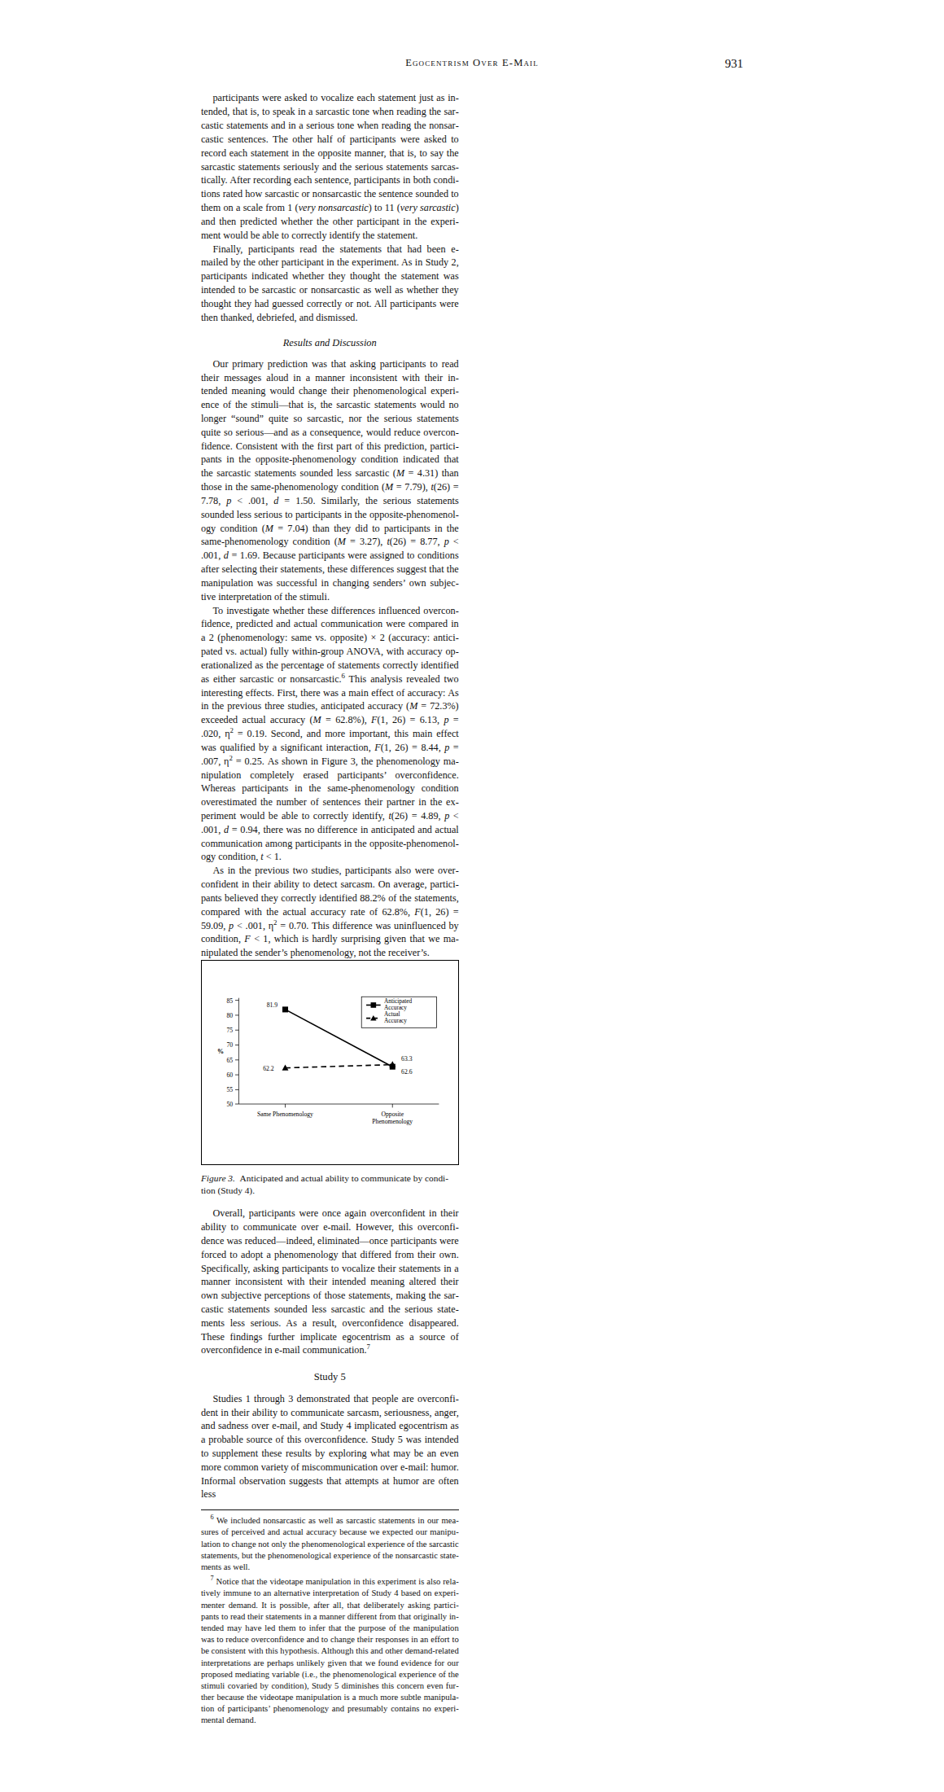Egocentrism Over E-Mail 931
participants were asked to vocalize each statement just as intended, that is, to speak in a sarcastic tone when reading the sarcastic statements and in a serious tone when reading the nonsarcastic sentences. The other half of participants were asked to record each statement in the opposite manner, that is, to say the sarcastic statements seriously and the serious statements sarcastically. After recording each sentence, participants in both conditions rated how sarcastic or nonsarcastic the sentence sounded to them on a scale from 1 (very nonsarcastic) to 11 (very sarcastic) and then predicted whether the other participant in the experiment would be able to correctly identify the statement.
Finally, participants read the statements that had been e-mailed by the other participant in the experiment. As in Study 2, participants indicated whether they thought the statement was intended to be sarcastic or nonsarcastic as well as whether they thought they had guessed correctly or not. All participants were then thanked, debriefed, and dismissed.
Results and Discussion
Our primary prediction was that asking participants to read their messages aloud in a manner inconsistent with their intended meaning would change their phenomenological experience of the stimuli—that is, the sarcastic statements would no longer “sound” quite so sarcastic, nor the serious statements quite so serious—and as a consequence, would reduce overconfidence. Consistent with the first part of this prediction, participants in the opposite-phenomenology condition indicated that the sarcastic statements sounded less sarcastic (M = 4.31) than those in the same-phenomenology condition (M = 7.79), t(26) = 7.78, p < .001, d = 1.50. Similarly, the serious statements sounded less serious to participants in the opposite-phenomenology condition (M = 7.04) than they did to participants in the same-phenomenology condition (M = 3.27), t(26) = 8.77, p < .001, d = 1.69. Because participants were assigned to conditions after selecting their statements, these differences suggest that the manipulation was successful in changing senders’ own subjective interpretation of the stimuli.
To investigate whether these differences influenced overconfidence, predicted and actual communication were compared in a 2 (phenomenology: same vs. opposite) × 2 (accuracy: anticipated vs. actual) fully within-group ANOVA, with accuracy operationalized as the percentage of statements correctly identified as either sarcastic or nonsarcastic.6 This analysis revealed two interesting effects. First, there was a main effect of accuracy: As in the previous three studies, anticipated accuracy (M = 72.3%) exceeded actual accuracy (M = 62.8%), F(1, 26) = 6.13, p = .020, η2 = 0.19. Second, and more important, this main effect was qualified by a significant interaction, F(1, 26) = 8.44, p = .007, η2 = 0.25. As shown in Figure 3, the phenomenology manipulation completely erased participants’ overconfidence. Whereas participants in the same-phenomenology condition overestimated the number of sentences their partner in the experiment would be able to correctly identify, t(26) = 4.89, p < .001, d = 0.94, there was no difference in anticipated and actual communication among participants in the opposite-phenomenology condition, t < 1.
As in the previous two studies, participants also were overconfident in their ability to detect sarcasm. On average, participants believed they correctly identified 88.2% of the statements, compared with the actual accuracy rate of 62.8%, F(1, 26) = 59.09, p < .001, η2 = 0.70. This difference was uninfluenced by condition, F < 1, which is hardly surprising given that we manipulated the sender’s phenomenology, not the receiver’s.
85 80 75 70 65 60 55 50 % Same Phenomenology Opposite Phenomenology 81.9 62.2 63.3 62.6 Anticipated Accuracy Actual Accuracy
Figure 3. Anticipated and actual ability to communicate by condition (Study 4).
Overall, participants were once again overconfident in their ability to communicate over e-mail. However, this overconfidence was reduced—indeed, eliminated—once participants were forced to adopt a phenomenology that differed from their own. Specifically, asking participants to vocalize their statements in a manner inconsistent with their intended meaning altered their own subjective perceptions of those statements, making the sarcastic statements sounded less sarcastic and the serious statements less serious. As a result, overconfidence disappeared. These findings further implicate egocentrism as a source of overconfidence in e-mail communication.7
Study 5
Studies 1 through 3 demonstrated that people are overconfident in their ability to communicate sarcasm, seriousness, anger, and sadness over e-mail, and Study 4 implicated egocentrism as a probable source of this overconfidence. Study 5 was intended to supplement these results by exploring what may be an even more common variety of miscommunication over e-mail: humor. Informal observation suggests that attempts at humor are often less
6 We included nonsarcastic as well as sarcastic statements in our measures of perceived and actual accuracy because we expected our manipulation to change not only the phenomenological experience of the sarcastic statements, but the phenomenological experience of the nonsarcastic statements as well.
7 Notice that the videotape manipulation in this experiment is also relatively immune to an alternative interpretation of Study 4 based on experimenter demand. It is possible, after all, that deliberately asking participants to read their statements in a manner different from that originally intended may have led them to infer that the purpose of the manipulation was to reduce overconfidence and to change their responses in an effort to be consistent with this hypothesis. Although this and other demand-related interpretations are perhaps unlikely given that we found evidence for our proposed mediating variable (i.e., the phenomenological experience of the stimuli covaried by condition), Study 5 diminishes this concern even further because the videotape manipulation is a much more subtle manipulation of participants’ phenomenology and presumably contains no experimental demand.